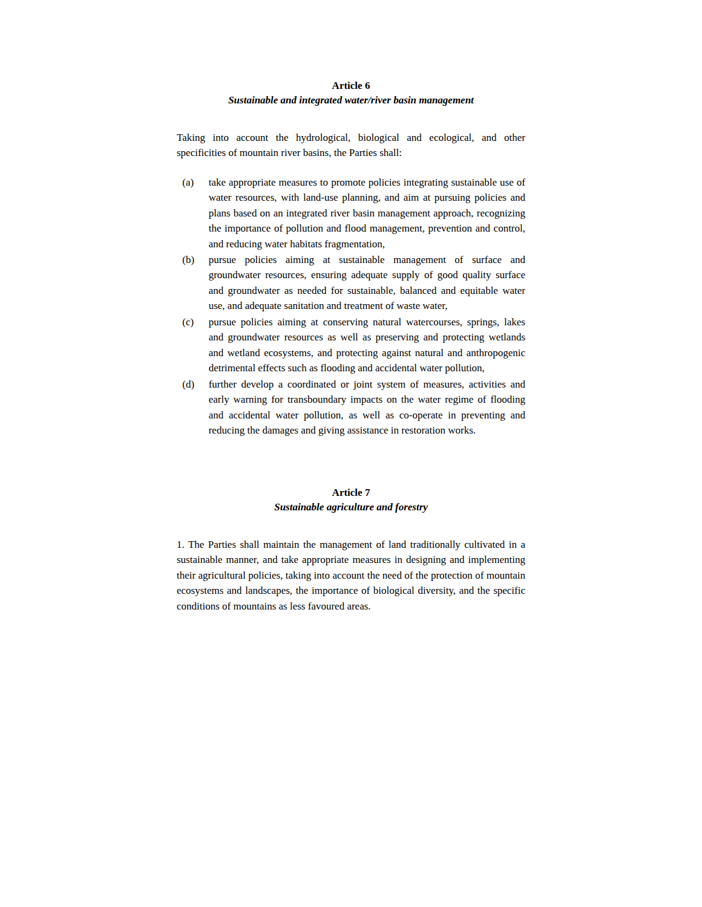Article 6 Sustainable and integrated water/river basin management
Taking into account the hydrological, biological and ecological, and other specificities of mountain river basins, the Parties shall:
(a) take appropriate measures to promote policies integrating sustainable use of water resources, with land-use planning, and aim at pursuing policies and plans based on an integrated river basin management approach, recognizing the importance of pollution and flood management, prevention and control, and reducing water habitats fragmentation,
(b) pursue policies aiming at sustainable management of surface and groundwater resources, ensuring adequate supply of good quality surface and groundwater as needed for sustainable, balanced and equitable water use, and adequate sanitation and treatment of waste water,
(c) pursue policies aiming at conserving natural watercourses, springs, lakes and groundwater resources as well as preserving and protecting wetlands and wetland ecosystems, and protecting against natural and anthropogenic detrimental effects such as flooding and accidental water pollution,
(d) further develop a coordinated or joint system of measures, activities and early warning for transboundary impacts on the water regime of flooding and accidental water pollution, as well as co-operate in preventing and reducing the damages and giving assistance in restoration works.
Article 7 Sustainable agriculture and forestry
1. The Parties shall maintain the management of land traditionally cultivated in a sustainable manner, and take appropriate measures in designing and implementing their agricultural policies, taking into account the need of the protection of mountain ecosystems and landscapes, the importance of biological diversity, and the specific conditions of mountains as less favoured areas.